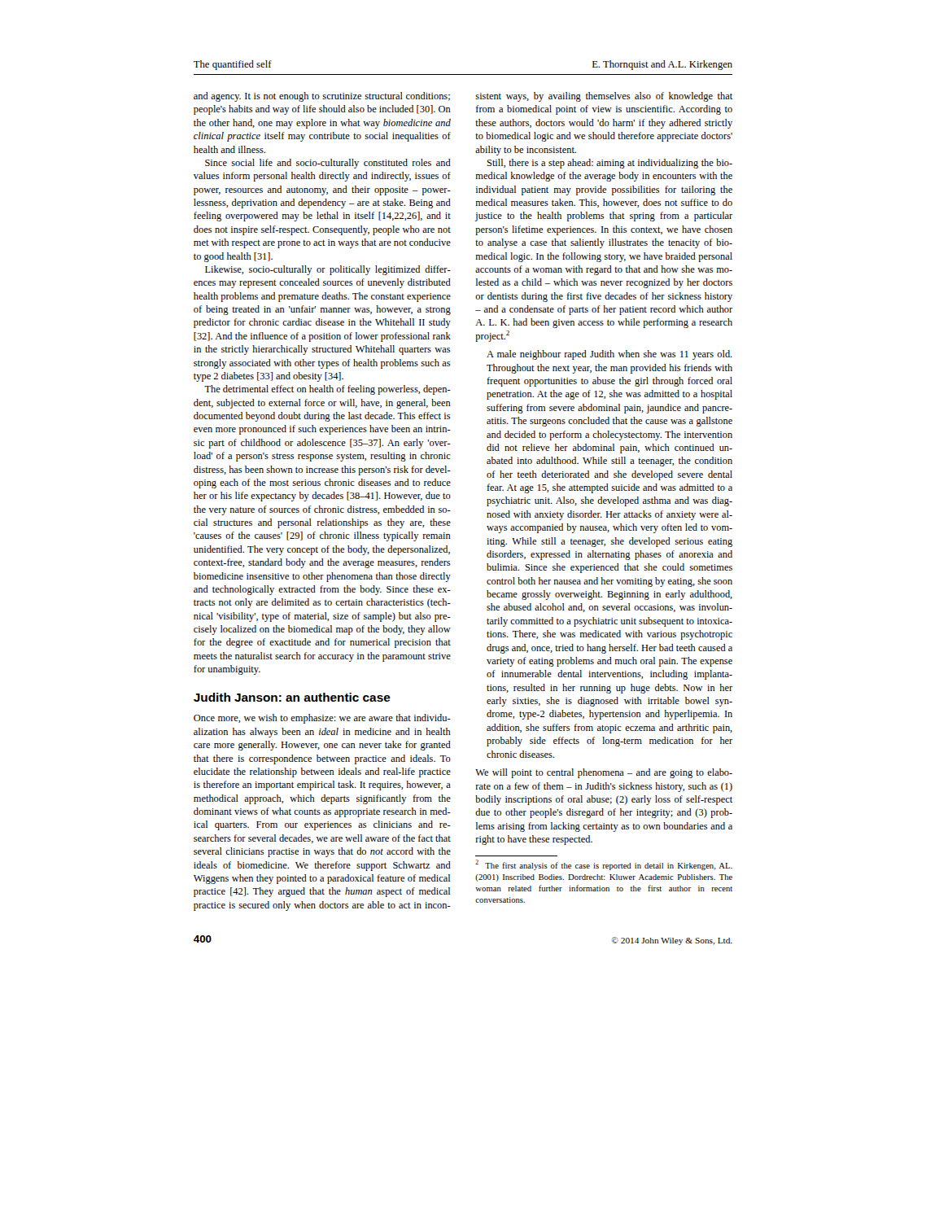The quantified self E. Thornquist and A.L. Kirkengen
and agency. It is not enough to scrutinize structural conditions; people's habits and way of life should also be included [30]. On the other hand, one may explore in what way biomedicine and clinical practice itself may contribute to social inequalities of health and illness.
Since social life and socio-culturally constituted roles and values inform personal health directly and indirectly, issues of power, resources and autonomy, and their opposite – powerlessness, deprivation and dependency – are at stake. Being and feeling overpowered may be lethal in itself [14,22,26], and it does not inspire self-respect. Consequently, people who are not met with respect are prone to act in ways that are not conducive to good health [31].
Likewise, socio-culturally or politically legitimized differences may represent concealed sources of unevenly distributed health problems and premature deaths. The constant experience of being treated in an 'unfair' manner was, however, a strong predictor for chronic cardiac disease in the Whitehall II study [32]. And the influence of a position of lower professional rank in the strictly hierarchically structured Whitehall quarters was strongly associated with other types of health problems such as type 2 diabetes [33] and obesity [34].
The detrimental effect on health of feeling powerless, dependent, subjected to external force or will, have, in general, been documented beyond doubt during the last decade. This effect is even more pronounced if such experiences have been an intrinsic part of childhood or adolescence [35–37]. An early 'overload' of a person's stress response system, resulting in chronic distress, has been shown to increase this person's risk for developing each of the most serious chronic diseases and to reduce her or his life expectancy by decades [38–41]. However, due to the very nature of sources of chronic distress, embedded in social structures and personal relationships as they are, these 'causes of the causes' [29] of chronic illness typically remain unidentified. The very concept of the body, the depersonalized, context-free, standard body and the average measures, renders biomedicine insensitive to other phenomena than those directly and technologically extracted from the body. Since these extracts not only are delimited as to certain characteristics (technical 'visibility', type of material, size of sample) but also precisely localized on the biomedical map of the body, they allow for the degree of exactitude and for numerical precision that meets the naturalist search for accuracy in the paramount strive for unambiguity.
Judith Janson: an authentic case
Once more, we wish to emphasize: we are aware that individualization has always been an ideal in medicine and in health care more generally. However, one can never take for granted that there is correspondence between practice and ideals. To elucidate the relationship between ideals and real-life practice is therefore an important empirical task. It requires, however, a methodical approach, which departs significantly from the dominant views of what counts as appropriate research in medical quarters. From our experiences as clinicians and researchers for several decades, we are well aware of the fact that several clinicians practise in ways that do not accord with the ideals of biomedicine. We therefore support Schwartz and Wiggens when they pointed to a paradoxical feature of medical practice [42]. They argued that the human aspect of medical practice is secured only when doctors are able to act in inconsistent ways, by availing themselves also of knowledge that from a biomedical point of view is unscientific. According to these authors, doctors would 'do harm' if they adhered strictly to biomedical logic and we should therefore appreciate doctors' ability to be inconsistent.
Still, there is a step ahead: aiming at individualizing the biomedical knowledge of the average body in encounters with the individual patient may provide possibilities for tailoring the medical measures taken. This, however, does not suffice to do justice to the health problems that spring from a particular person's lifetime experiences. In this context, we have chosen to analyse a case that saliently illustrates the tenacity of biomedical logic. In the following story, we have braided personal accounts of a woman with regard to that and how she was molested as a child – which was never recognized by her doctors or dentists during the first five decades of her sickness history – and a condensate of parts of her patient record which author A. L. K. had been given access to while performing a research project.2
A male neighbour raped Judith when she was 11 years old. Throughout the next year, the man provided his friends with frequent opportunities to abuse the girl through forced oral penetration. At the age of 12, she was admitted to a hospital suffering from severe abdominal pain, jaundice and pancreatitis. The surgeons concluded that the cause was a gallstone and decided to perform a cholecystectomy. The intervention did not relieve her abdominal pain, which continued unabated into adulthood. While still a teenager, the condition of her teeth deteriorated and she developed severe dental fear. At age 15, she attempted suicide and was admitted to a psychiatric unit. Also, she developed asthma and was diagnosed with anxiety disorder. Her attacks of anxiety were always accompanied by nausea, which very often led to vomiting. While still a teenager, she developed serious eating disorders, expressed in alternating phases of anorexia and bulimia. Since she experienced that she could sometimes control both her nausea and her vomiting by eating, she soon became grossly overweight. Beginning in early adulthood, she abused alcohol and, on several occasions, was involuntarily committed to a psychiatric unit subsequent to intoxications. There, she was medicated with various psychotropic drugs and, once, tried to hang herself. Her bad teeth caused a variety of eating problems and much oral pain. The expense of innumerable dental interventions, including implantations, resulted in her running up huge debts. Now in her early sixties, she is diagnosed with irritable bowel syndrome, type-2 diabetes, hypertension and hyperlipemia. In addition, she suffers from atopic eczema and arthritic pain, probably side effects of long-term medication for her chronic diseases.
We will point to central phenomena – and are going to elaborate on a few of them – in Judith's sickness history, such as (1) bodily inscriptions of oral abuse; (2) early loss of self-respect due to other people's disregard of her integrity; and (3) problems arising from lacking certainty as to own boundaries and a right to have these respected.
2 The first analysis of the case is reported in detail in Kirkengen, AL. (2001) Inscribed Bodies. Dordrecht: Kluwer Academic Publishers. The woman related further information to the first author in recent conversations.
400 © 2014 John Wiley & Sons, Ltd.